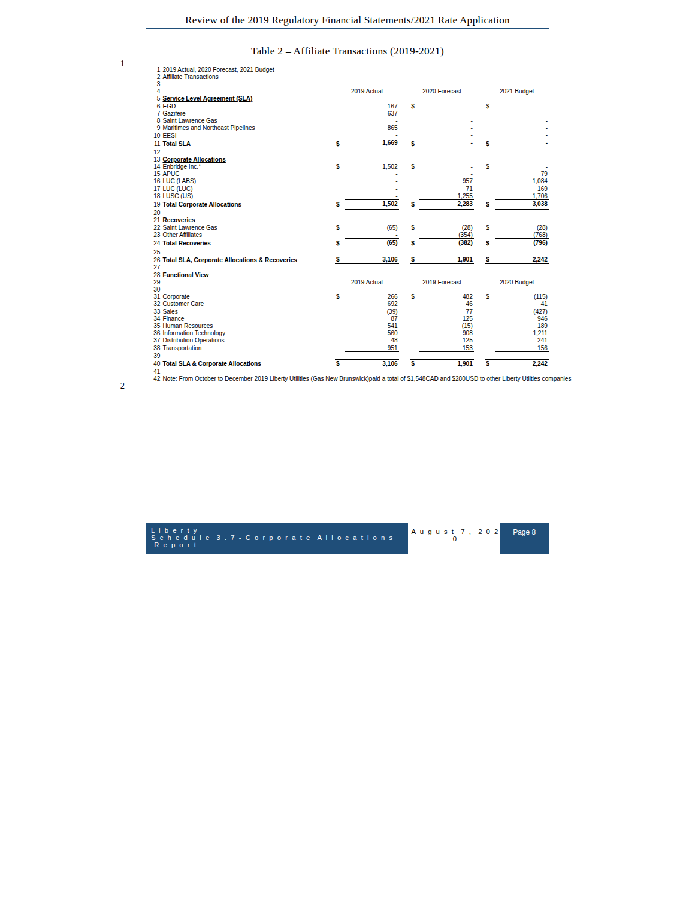Review of the 2019 Regulatory Financial Statements/2021 Rate Application
1
Table 2 – Affiliate Transactions (2019-2021)
| 1 | 2019 Actual, 2020 Forecast, 2021 Budget |
| 2 | Affiliate Transactions |
| 3 | |
| 4 | | 2019 Actual | | 2020 Forecast | | 2021 Budget |
| 5 | Service Level Agreement (SLA) | | | | | | | | |
| 6 | EGD | | 167 | | $ | - | | $ | - |
| 7 | Gazifere | | 637 | | | - | | | - |
| 8 | Saint Lawrence Gas | | - | | | - | | | - |
| 9 | Maritimes and Northeast Pipelines | | 865 | | | - | | | - |
| 10 | EESI | | - | | | - | | | - |
| 11 | Total SLA | $ | 1,669 | | $ | - | | $ | - |
| 12 | |
| 13 | Corporate Allocations | | | | | | | | |
| 14 | Enbridge Inc.* | $ | 1,502 | | $ | - | | $ | - |
| 15 | APUC | | - | | | - | | | 79 |
| 16 | LUC (LABS) | | - | | | 957 | | | 1,084 |
| 17 | LUC (LUC) | | - | | | 71 | | | 169 |
| 18 | LUSC (US) | | - | | | 1,255 | | | 1,706 |
| 19 | Total Corporate Allocations | $ | 1,502 | | $ | 2,283 | | $ | 3,038 |
| 20 | |
| 21 | Recoveries | | | | | | | | |
| 22 | Saint Lawrence Gas | $ | (65) | | $ | (28) | | $ | (28) |
| 23 | Other Affiliates | | - | | | (354) | | | (768) |
| 24 | Total Recoveries | $ | (65) | | $ | (382) | | $ | (796) |
| 25 | |
| 26 | Total SLA, Corporate Allocations & Recoveries | $ | 3,106 | | $ | 1,901 | | $ | 2,242 |
| 27 | |
| 28 | Functional View | | | | | | | | |
| 29 | | 2019 Actual | | 2019 Forecast | | 2020 Budget |
| 30 | |
| 31 | Corporate | $ | 266 | | $ | 482 | | $ | (115) |
| 32 | Customer Care | | 692 | | | 46 | | | 41 |
| 33 | Sales | | (39) | | | 77 | | | (427) |
| 34 | Finance | | 87 | | | 125 | | | 946 |
| 35 | Human Resources | | 541 | | | (15) | | | 189 |
| 36 | Information Technology | | 560 | | | 908 | | | 1,211 |
| 37 | Distribution Operations | | 48 | | | 125 | | | 241 |
| 38 | Transportation | | 951 | | | 153 | | | 156 |
| 39 | |
| 40 | Total SLA & Corporate Allocations | $ | 3,106 | | $ | 1,901 | | $ | 2,242 |
| 41 | |
| 42 | Note: From October to December 2019 Liberty Utilities (Gas New Brunswick)paid a total of $1,548CAD and $280USD to other Liberty Utilties companies |
2
L i b e r t y
S c h e d u l e 3 . 7 - C o r p o r a t e A l l o c a t i o n s R e p o r t
A u g u s t 7 , 2 0 2 0
Page 8